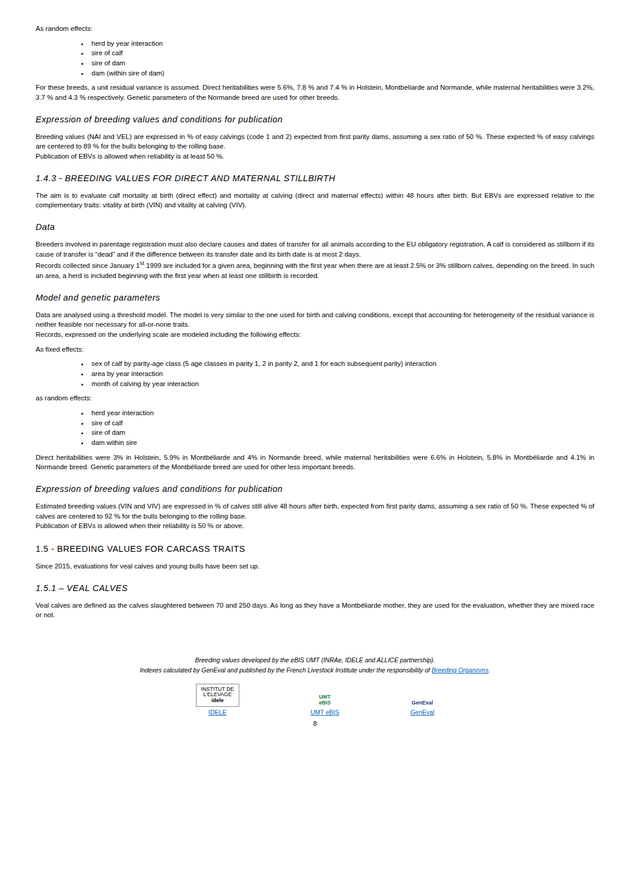As random effects:
herd by year interaction
sire of calf
sire of dam
dam (within sire of dam)
For these breeds, a unit residual variance is assumed. Direct heritabilities were 5.6%, 7.8 % and 7.4 % in Holstein, Montbeliarde and Normande, while maternal heritabilities were 3.2%, 3.7 % and 4.3 % respectively. Genetic parameters of the Normande breed are used for other breeds.
Expression of breeding values and conditions for publication
Breeding values (NAI and VEL) are expressed in % of easy calvings (code 1 and 2) expected from first parity dams, assuming a sex ratio of 50 %. These expected % of easy calvings are centered to 89 % for the bulls belonging to the rolling base.
Publication of EBVs is allowed when reliability is at least 50 %.
1.4.3 - BREEDING VALUES FOR DIRECT AND MATERNAL STILLBIRTH
The aim is to evaluate calf mortality at birth (direct effect) and mortality at calving (direct and maternal effects) within 48 hours after birth. But EBVs are expressed relative to the complementary traits: vitality at birth (VIN) and vitality at calving (VIV).
Data
Breeders involved in parentage registration must also declare causes and dates of transfer for all animals according to the EU obligatory registration. A calf is considered as stillborn if its cause of transfer is “dead” and if the difference between its transfer date and its birth date is at most 2 days.
Records collected since January 1st 1999 are included for a given area, beginning with the first year when there are at least 2.5% or 3% stillborn calves, depending on the breed. In such an area, a herd is included beginning with the first year when at least one stillbirth is recorded.
Model and genetic parameters
Data are analysed using a threshold model. The model is very similar to the one used for birth and calving conditions, except that accounting for heterogeneity of the residual variance is neither feasible nor necessary for all-or-none traits.
Records, expressed on the underlying scale are modeled including the following effects:
As fixed effects:
sex of calf by parity-age class (5 age classes in parity 1, 2 in parity 2, and 1 for each subsequent parity) interaction
area by year interaction
month of calving by year interaction
as random effects:
herd year interaction
sire of calf
sire of dam
dam within sire
Direct heritabilities were 3% in Holstein, 5.9% in Montbéliarde and 4% in Normande breed, while maternal heritabilities were 6.6% in Holstein, 5.8% in Montbéliarde and 4.1% in Normande breed. Genetic parameters of the Montbéliarde breed are used for other less important breeds.
Expression of breeding values and conditions for publication
Estimated breeding values (VIN and VIV) are expressed in % of calves still alive 48 hours after birth, expected from first parity dams, assuming a sex ratio of 50 %. These expected % of calves are centered to 92 % for the bulls belonging to the rolling base.
Publication of EBVs is allowed when their reliability is 50 % or above.
1.5 - BREEDING VALUES FOR CARCASS TRAITS
Since 2015, evaluations for veal calves and young bulls have been set up.
1.5.1 – VEAL CALVES
Veal calves are defined as the calves slaughtered between 70 and 250 days. As long as they have a Montbéliarde mother, they are used for the evaluation, whether they are mixed race or not.
Breeding values developed by the eBIS UMT (INRAe, IDELE and ALLICE partnership).
Indexes calculated by GenEval and published by the French Livestock Institute under the responsibility of Breeding Organisms.
INSTITUT DE
L'ELEVAGE
idele
IDELE
UMT
eBIS
UMT eBIS
GenEval
GenEval
8